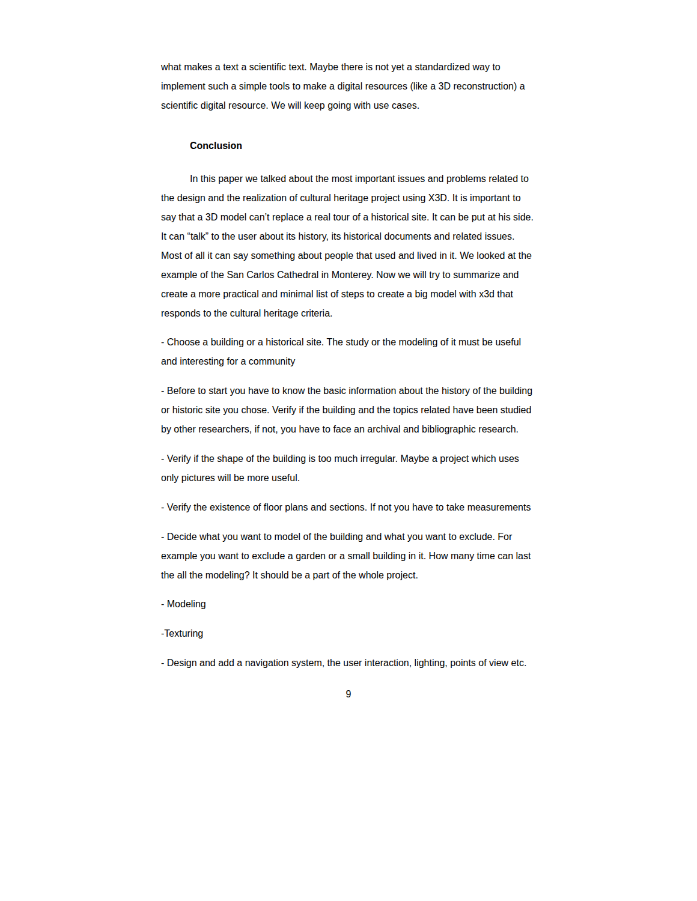what makes a text a scientific text. Maybe there is not yet a standardized way to implement such a simple tools to make a digital resources (like a 3D reconstruction) a scientific digital resource. We will keep going with use cases.
Conclusion
In this paper we talked about the most important issues and problems related to the design and the realization of cultural heritage project using X3D. It is important to say that a 3D model can’t replace a real tour of a historical site. It can be put at his side. It can “talk” to the user about its history, its historical documents and related issues. Most of all it can say something about people that used and lived in it. We looked at the example of the San Carlos Cathedral in Monterey. Now we will try to summarize and create a more practical and minimal list of steps to create a big model with x3d that responds to the cultural heritage criteria.
- Choose a building or a historical site. The study or the modeling of it must be useful and interesting for a community
- Before to start you have to know the basic information about the history of the building or historic site you chose. Verify if the building and the topics related have been studied by other researchers, if not, you have to face an archival and bibliographic research.
- Verify if the shape of the building is too much irregular. Maybe a project which uses only pictures will be more useful.
- Verify the existence of floor plans and sections. If not you have to take measurements
- Decide what you want to model of the building and what you want to exclude. For example you want to exclude a garden or a small building in it. How many time can last the all the modeling? It should be a part of the whole project.
- Modeling
-Texturing
- Design and add a navigation system, the user interaction, lighting, points of view etc.
9